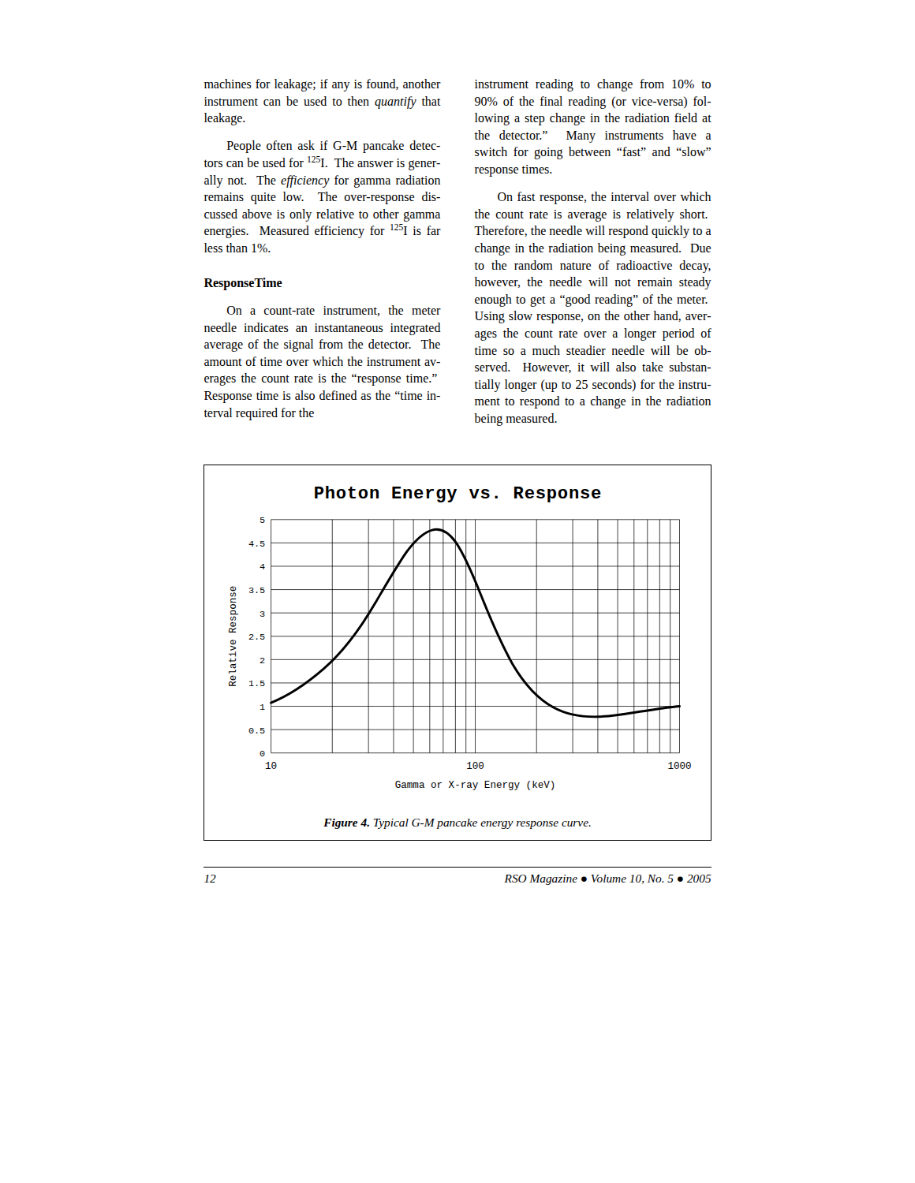machines for leakage; if any is found, another instrument can be used to then quantify that leakage.
People often ask if G-M pancake detectors can be used for 125I. The answer is generally not. The efficiency for gamma radiation remains quite low. The over-response discussed above is only relative to other gamma energies. Measured efficiency for 125I is far less than 1%.
ResponseTime
On a count-rate instrument, the meter needle indicates an instantaneous integrated average of the signal from the detector. The amount of time over which the instrument averages the count rate is the “response time.” Response time is also defined as the “time interval required for the
instrument reading to change from 10% to 90% of the final reading (or vice-versa) following a step change in the radiation field at the detector.” Many instruments have a switch for going between “fast” and “slow” response times.
On fast response, the interval over which the count rate is average is relatively short. Therefore, the needle will respond quickly to a change in the radiation being measured. Due to the random nature of radioactive decay, however, the needle will not remain steady enough to get a “good reading” of the meter. Using slow response, on the other hand, averages the count rate over a longer period of time so a much steadier needle will be observed. However, it will also take substantially longer (up to 25 seconds) for the instrument to respond to a change in the radiation being measured.
Photon Energy vs. Response Relative Response Gamma or X-ray Energy (keV) 0 0.5 1 1.5 2 2.5 3 3.5 4 4.5 5 10 100 1000
Figure 4. Typical G-M pancake energy response curve.
12 RSO Magazine ● Volume 10, No. 5 ● 2005